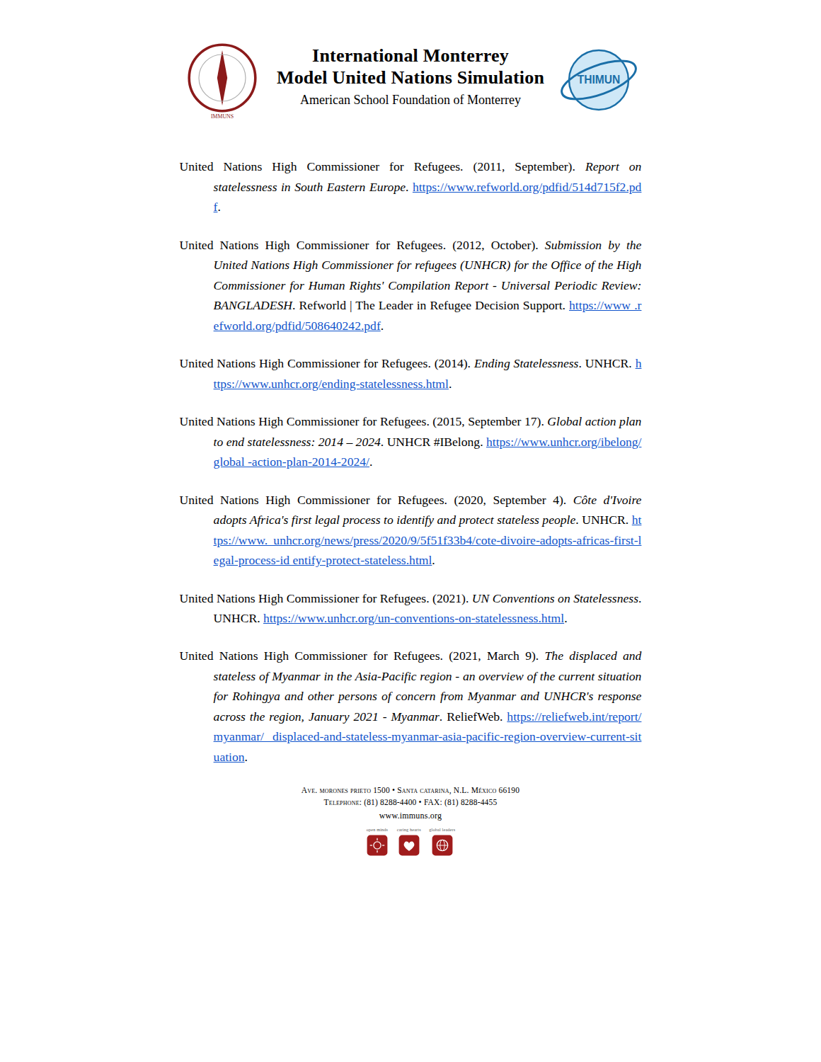International Monterrey
Model United Nations Simulation
American School Foundation of Monterrey
United Nations High Commissioner for Refugees. (2011, September). Report on statelessness in South Eastern Europe. https://www.refworld.org/pdfid/514d715f2.pdf.
United Nations High Commissioner for Refugees. (2012, October). Submission by the United Nations High Commissioner for refugees (UNHCR) for the Office of the High Commissioner for Human Rights' Compilation Report - Universal Periodic Review: BANGLADESH. Refworld | The Leader in Refugee Decision Support. https://www .refworld.org/pdfid/508640242.pdf.
United Nations High Commissioner for Refugees. (2014). Ending Statelessness. UNHCR. https://www.unhcr.org/ending-statelessness.html.
United Nations High Commissioner for Refugees. (2015, September 17). Global action plan to end statelessness: 2014 – 2024. UNHCR #IBelong. https://www.unhcr.org/ibelong/global -action-plan-2014-2024/.
United Nations High Commissioner for Refugees. (2020, September 4). Côte d'Ivoire adopts Africa's first legal process to identify and protect stateless people. UNHCR. https://www. unhcr.org/news/press/2020/9/5f51f33b4/cote-divoire-adopts-africas-first-legal-process-id entify-protect-stateless.html.
United Nations High Commissioner for Refugees. (2021). UN Conventions on Statelessness. UNHCR. https://www.unhcr.org/un-conventions-on-statelessness.html.
United Nations High Commissioner for Refugees. (2021, March 9). The displaced and stateless of Myanmar in the Asia-Pacific region - an overview of the current situation for Rohingya and other persons of concern from Myanmar and UNHCR's response across the region, January 2021 - Myanmar. ReliefWeb. https://reliefweb.int/report/myanmar/ displaced-and-stateless-myanmar-asia-pacific-region-overview-current-situation.
Ave. morones prieto 1500 • Santa catarina, N.L. México 66190
Telephone: (81) 8288-4400 • FAX: (81) 8288-4455
www.immuns.org
open minds
caring hearts
global leaders